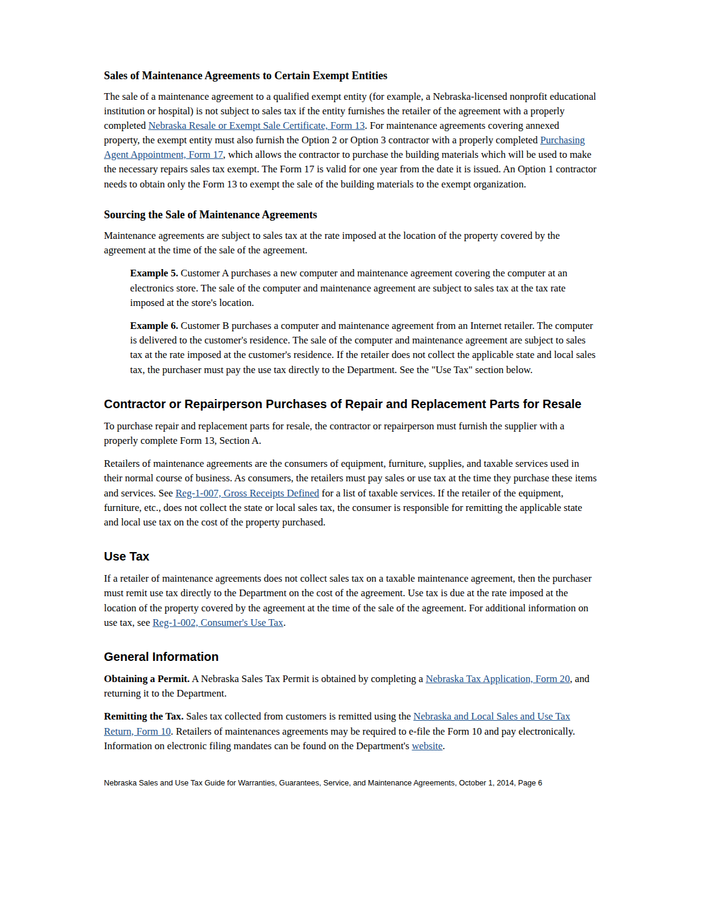Sales of Maintenance Agreements to Certain Exempt Entities
The sale of a maintenance agreement to a qualified exempt entity (for example, a Nebraska-licensed nonprofit educational institution or hospital) is not subject to sales tax if the entity furnishes the retailer of the agreement with a properly completed Nebraska Resale or Exempt Sale Certificate, Form 13. For maintenance agreements covering annexed property, the exempt entity must also furnish the Option 2 or Option 3 contractor with a properly completed Purchasing Agent Appointment, Form 17, which allows the contractor to purchase the building materials which will be used to make the necessary repairs sales tax exempt. The Form 17 is valid for one year from the date it is issued. An Option 1 contractor needs to obtain only the Form 13 to exempt the sale of the building materials to the exempt organization.
Sourcing the Sale of Maintenance Agreements
Maintenance agreements are subject to sales tax at the rate imposed at the location of the property covered by the agreement at the time of the sale of the agreement.
Example 5. Customer A purchases a new computer and maintenance agreement covering the computer at an electronics store. The sale of the computer and maintenance agreement are subject to sales tax at the tax rate imposed at the store's location.
Example 6. Customer B purchases a computer and maintenance agreement from an Internet retailer. The computer is delivered to the customer's residence. The sale of the computer and maintenance agreement are subject to sales tax at the rate imposed at the customer's residence. If the retailer does not collect the applicable state and local sales tax, the purchaser must pay the use tax directly to the Department. See the "Use Tax" section below.
Contractor or Repairperson Purchases of Repair and Replacement Parts for Resale
To purchase repair and replacement parts for resale, the contractor or repairperson must furnish the supplier with a properly complete Form 13, Section A.
Retailers of maintenance agreements are the consumers of equipment, furniture, supplies, and taxable services used in their normal course of business. As consumers, the retailers must pay sales or use tax at the time they purchase these items and services. See Reg-1-007, Gross Receipts Defined for a list of taxable services. If the retailer of the equipment, furniture, etc., does not collect the state or local sales tax, the consumer is responsible for remitting the applicable state and local use tax on the cost of the property purchased.
Use Tax
If a retailer of maintenance agreements does not collect sales tax on a taxable maintenance agreement, then the purchaser must remit use tax directly to the Department on the cost of the agreement. Use tax is due at the rate imposed at the location of the property covered by the agreement at the time of the sale of the agreement. For additional information on use tax, see Reg-1-002, Consumer's Use Tax.
General Information
Obtaining a Permit. A Nebraska Sales Tax Permit is obtained by completing a Nebraska Tax Application, Form 20, and returning it to the Department.
Remitting the Tax. Sales tax collected from customers is remitted using the Nebraska and Local Sales and Use Tax Return, Form 10. Retailers of maintenances agreements may be required to e-file the Form 10 and pay electronically. Information on electronic filing mandates can be found on the Department's website.
Nebraska Sales and Use Tax Guide for Warranties, Guarantees, Service, and Maintenance Agreements, October 1, 2014, Page 6